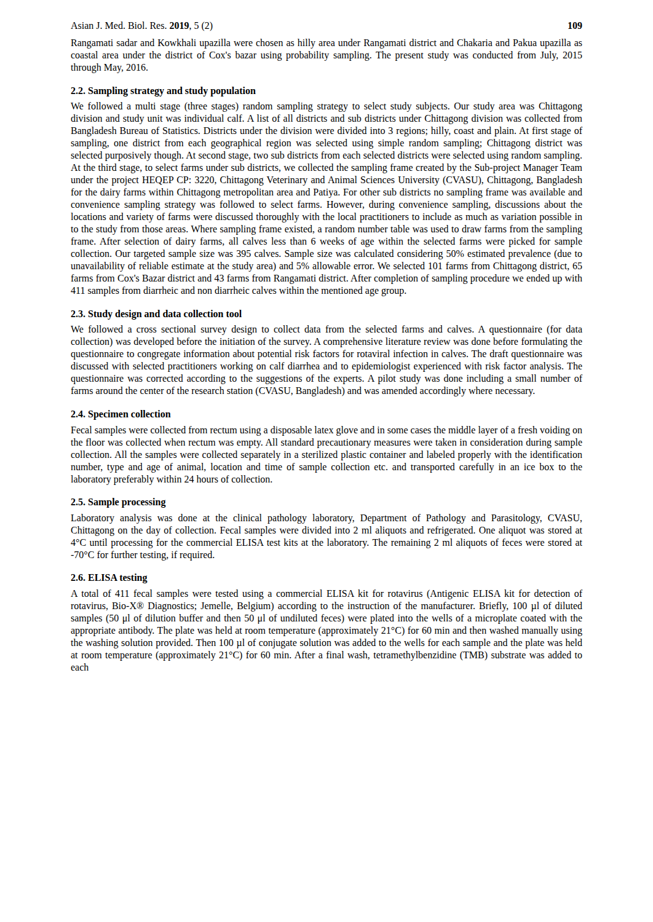Asian J. Med. Biol. Res. 2019, 5 (2)
109
Rangamati sadar and Kowkhali upazilla were chosen as hilly area under Rangamati district and Chakaria and Pakua upazilla as coastal area under the district of Cox's bazar using probability sampling. The present study was conducted from July, 2015 through May, 2016.
2.2. Sampling strategy and study population
We followed a multi stage (three stages) random sampling strategy to select study subjects. Our study area was Chittagong division and study unit was individual calf. A list of all districts and sub districts under Chittagong division was collected from Bangladesh Bureau of Statistics. Districts under the division were divided into 3 regions; hilly, coast and plain. At first stage of sampling, one district from each geographical region was selected using simple random sampling; Chittagong district was selected purposively though. At second stage, two sub districts from each selected districts were selected using random sampling. At the third stage, to select farms under sub districts, we collected the sampling frame created by the Sub-project Manager Team under the project HEQEP CP: 3220, Chittagong Veterinary and Animal Sciences University (CVASU), Chittagong, Bangladesh for the dairy farms within Chittagong metropolitan area and Patiya. For other sub districts no sampling frame was available and convenience sampling strategy was followed to select farms. However, during convenience sampling, discussions about the locations and variety of farms were discussed thoroughly with the local practitioners to include as much as variation possible in to the study from those areas. Where sampling frame existed, a random number table was used to draw farms from the sampling frame. After selection of dairy farms, all calves less than 6 weeks of age within the selected farms were picked for sample collection. Our targeted sample size was 395 calves. Sample size was calculated considering 50% estimated prevalence (due to unavailability of reliable estimate at the study area) and 5% allowable error. We selected 101 farms from Chittagong district, 65 farms from Cox's Bazar district and 43 farms from Rangamati district. After completion of sampling procedure we ended up with 411 samples from diarrheic and non diarrheic calves within the mentioned age group.
2.3. Study design and data collection tool
We followed a cross sectional survey design to collect data from the selected farms and calves. A questionnaire (for data collection) was developed before the initiation of the survey. A comprehensive literature review was done before formulating the questionnaire to congregate information about potential risk factors for rotaviral infection in calves. The draft questionnaire was discussed with selected practitioners working on calf diarrhea and to epidemiologist experienced with risk factor analysis. The questionnaire was corrected according to the suggestions of the experts. A pilot study was done including a small number of farms around the center of the research station (CVASU, Bangladesh) and was amended accordingly where necessary.
2.4. Specimen collection
Fecal samples were collected from rectum using a disposable latex glove and in some cases the middle layer of a fresh voiding on the floor was collected when rectum was empty. All standard precautionary measures were taken in consideration during sample collection. All the samples were collected separately in a sterilized plastic container and labeled properly with the identification number, type and age of animal, location and time of sample collection etc. and transported carefully in an ice box to the laboratory preferably within 24 hours of collection.
2.5. Sample processing
Laboratory analysis was done at the clinical pathology laboratory, Department of Pathology and Parasitology, CVASU, Chittagong on the day of collection. Fecal samples were divided into 2 ml aliquots and refrigerated. One aliquot was stored at 4°C until processing for the commercial ELISA test kits at the laboratory. The remaining 2 ml aliquots of feces were stored at -70°C for further testing, if required.
2.6. ELISA testing
A total of 411 fecal samples were tested using a commercial ELISA kit for rotavirus (Antigenic ELISA kit for detection of rotavirus, Bio-X® Diagnostics; Jemelle, Belgium) according to the instruction of the manufacturer. Briefly, 100 µl of diluted samples (50 μl of dilution buffer and then 50 μl of undiluted feces) were plated into the wells of a microplate coated with the appropriate antibody. The plate was held at room temperature (approximately 21°C) for 60 min and then washed manually using the washing solution provided. Then 100 µl of conjugate solution was added to the wells for each sample and the plate was held at room temperature (approximately 21°C) for 60 min. After a final wash, tetramethylbenzidine (TMB) substrate was added to each